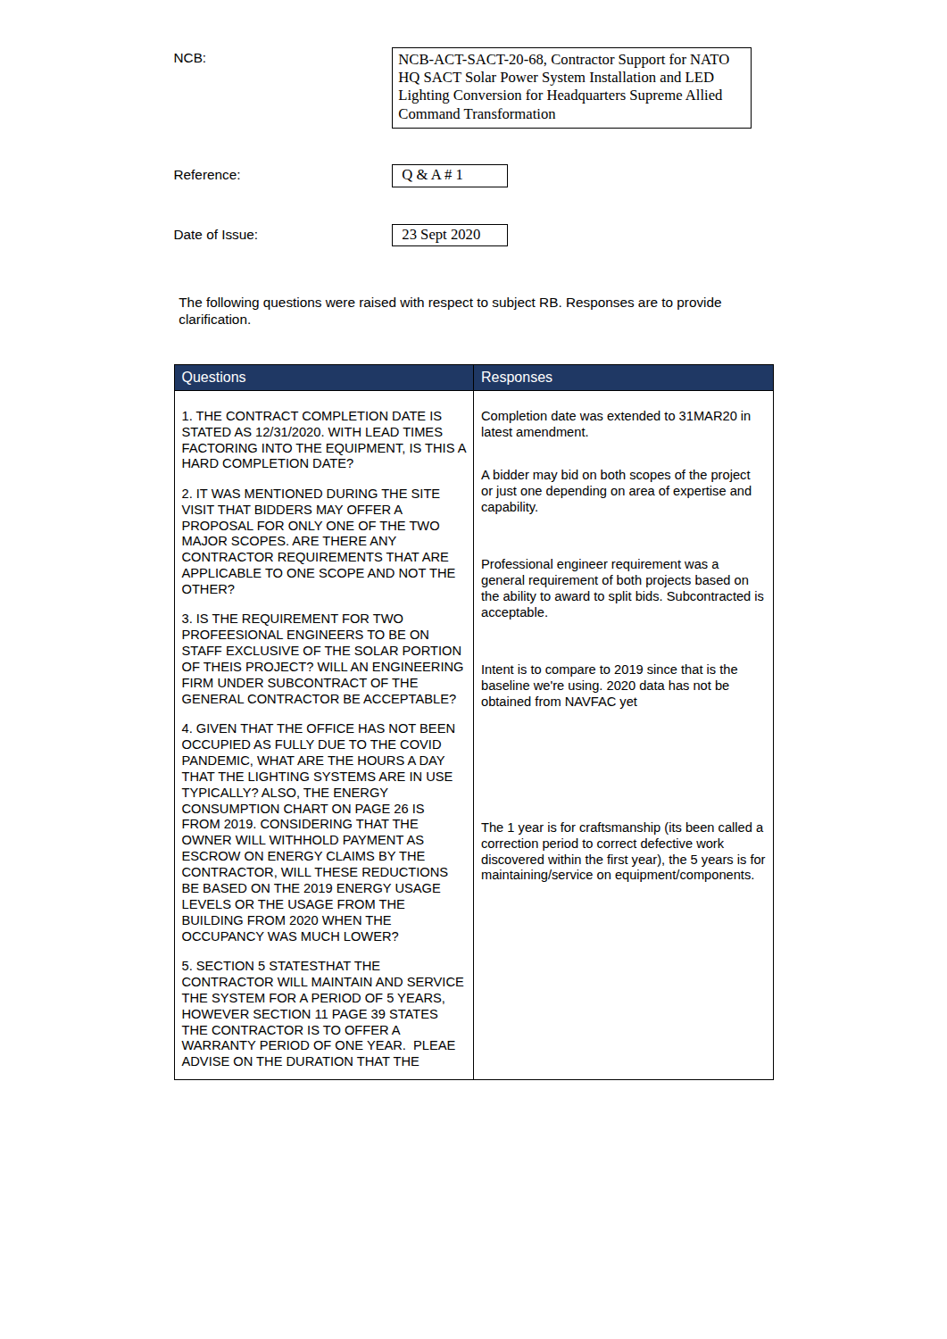NCB:
NCB-ACT-SACT-20-68, Contractor Support for NATO HQ SACT Solar Power System Installation and LED Lighting Conversion for Headquarters Supreme Allied Command Transformation
Reference:
Q & A # 1
Date of Issue:
23 Sept 2020
The following questions were raised with respect to subject RB. Responses are to provide clarification.
| Questions | Responses |
| --- | --- |
| 1. THE CONTRACT COMPLETION DATE IS STATED AS 12/31/2020. WITH LEAD TIMES FACTORING INTO THE EQUIPMENT, IS THIS A HARD COMPLETION DATE? 2. IT WAS MENTIONED DURING THE SITE VISIT THAT BIDDERS MAY OFFER A PROPOSAL FOR ONLY ONE OF THE TWO MAJOR SCOPES. ARE THERE ANY CONTRACTOR REQUIREMENTS THAT ARE APPLICABLE TO ONE SCOPE AND NOT THE OTHER? 3. IS THE REQUIREMENT FOR TWO PROFEESIONAL ENGINEERS TO BE ON STAFF EXCLUSIVE OF THE SOLAR PORTION OF THEIS PROJECT? WILL AN ENGINEERING FIRM UNDER SUBCONTRACT OF THE GENERAL CONTRACTOR BE ACCEPTABLE? 4. GIVEN THAT THE OFFICE HAS NOT BEEN OCCUPIED AS FULLY DUE TO THE COVID PANDEMIC, WHAT ARE THE HOURS A DAY THAT THE LIGHTING SYSTEMS ARE IN USE TYPICALLY? ALSO, THE ENERGY CONSUMPTION CHART ON PAGE 26 IS FROM 2019. CONSIDERING THAT THE OWNER WILL WITHHOLD PAYMENT AS ESCROW ON ENERGY CLAIMS BY THE CONTRACTOR, WILL THESE REDUCTIONS BE BASED ON THE 2019 ENERGY USAGE LEVELS OR THE USAGE FROM THE BUILDING FROM 2020 WHEN THE OCCUPANCY WAS MUCH LOWER? 5. SECTION 5 STATESTHAT THE CONTRACTOR WILL MAINTAIN AND SERVICE THE SYSTEM FOR A PERIOD OF 5 YEARS, HOWEVER SECTION 11 PAGE 39 STATES THE CONTRACTOR IS TO OFFER A WARRANTY PERIOD OF ONE YEAR. PLEAE ADVISE ON THE DURATION THAT THE | Completion date was extended to 31MAR20 in latest amendment. A bidder may bid on both scopes of the project or just one depending on area of expertise and capability. Professional engineer requirement was a general requirement of both projects based on the ability to award to split bids. Subcontracted is acceptable. Intent is to compare to 2019 since that is the baseline we're using. 2020 data has not be obtained from NAVFAC yet The 1 year is for craftsmanship (its been called a correction period to correct defective work discovered within the first year), the 5 years is for maintaining/service on equipment/components. |